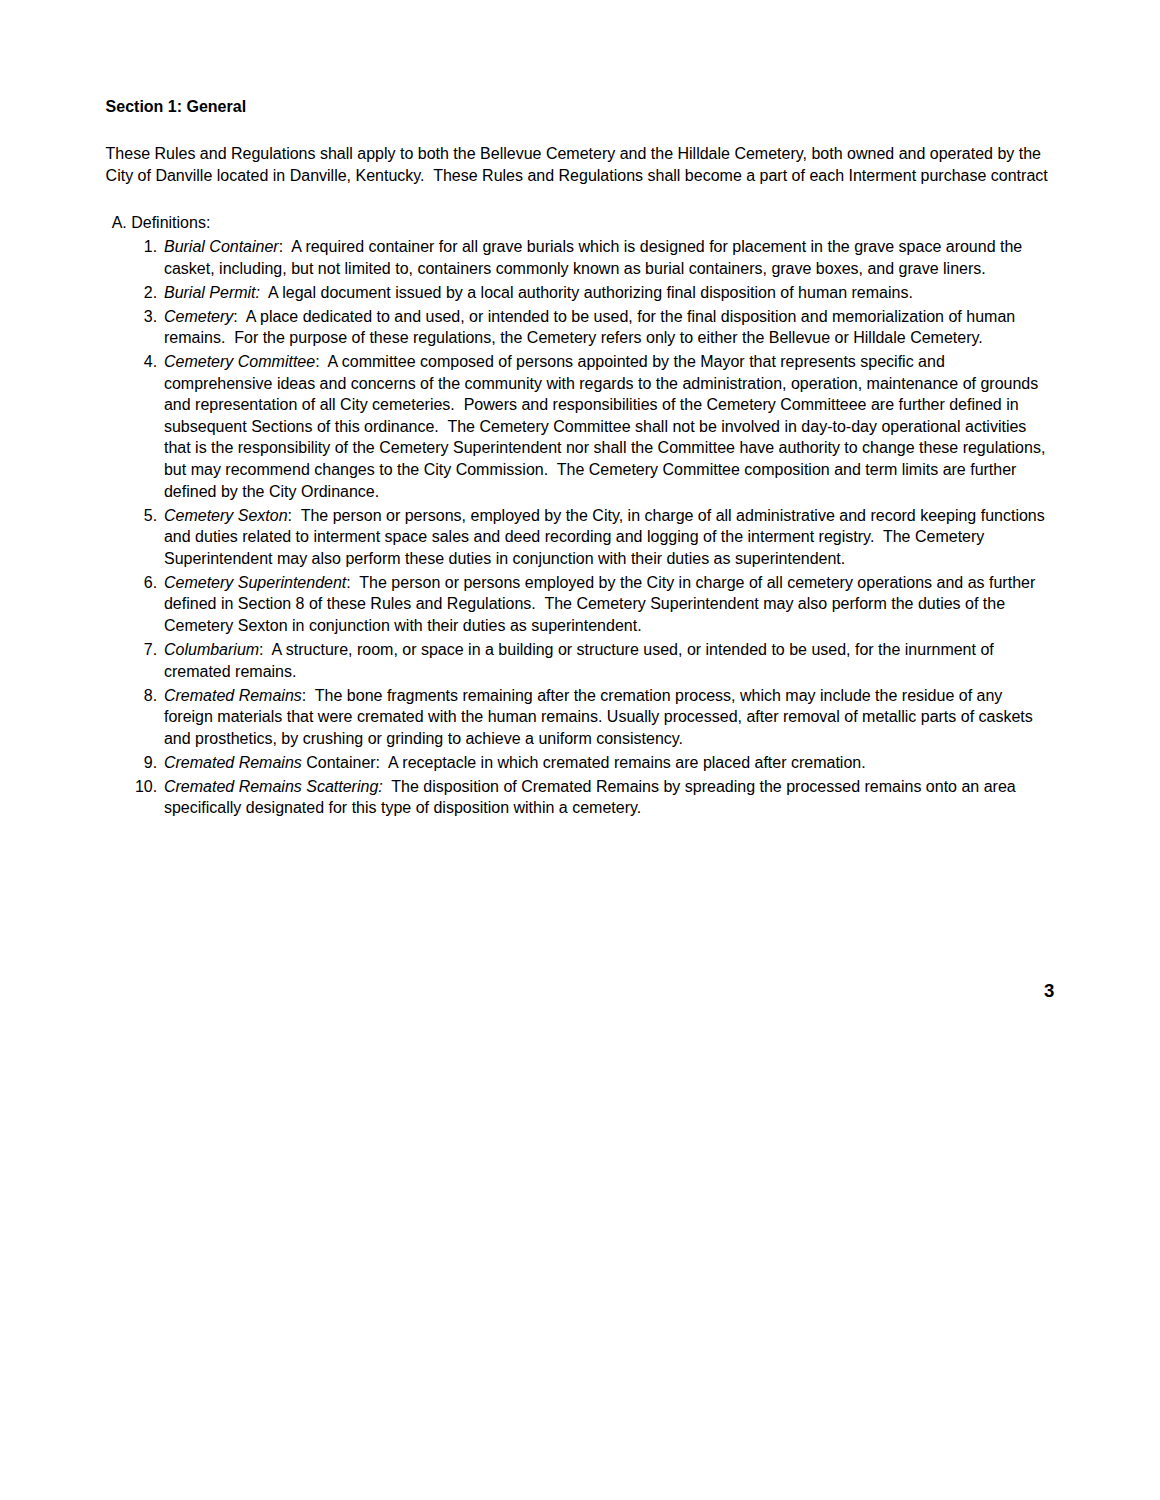Section 1: General
These Rules and Regulations shall apply to both the Bellevue Cemetery and the Hilldale Cemetery, both owned and operated by the City of Danville located in Danville, Kentucky. These Rules and Regulations shall become a part of each Interment purchase contract
Definitions:
Burial Container: A required container for all grave burials which is designed for placement in the grave space around the casket, including, but not limited to, containers commonly known as burial containers, grave boxes, and grave liners.
Burial Permit: A legal document issued by a local authority authorizing final disposition of human remains.
Cemetery: A place dedicated to and used, or intended to be used, for the final disposition and memorialization of human remains. For the purpose of these regulations, the Cemetery refers only to either the Bellevue or Hilldale Cemetery.
Cemetery Committee: A committee composed of persons appointed by the Mayor that represents specific and comprehensive ideas and concerns of the community with regards to the administration, operation, maintenance of grounds and representation of all City cemeteries. Powers and responsibilities of the Cemetery Committeee are further defined in subsequent Sections of this ordinance. The Cemetery Committee shall not be involved in day-to-day operational activities that is the responsibility of the Cemetery Superintendent nor shall the Committee have authority to change these regulations, but may recommend changes to the City Commission. The Cemetery Committee composition and term limits are further defined by the City Ordinance.
Cemetery Sexton: The person or persons, employed by the City, in charge of all administrative and record keeping functions and duties related to interment space sales and deed recording and logging of the interment registry. The Cemetery Superintendent may also perform these duties in conjunction with their duties as superintendent.
Cemetery Superintendent: The person or persons employed by the City in charge of all cemetery operations and as further defined in Section 8 of these Rules and Regulations. The Cemetery Superintendent may also perform the duties of the Cemetery Sexton in conjunction with their duties as superintendent.
Columbarium: A structure, room, or space in a building or structure used, or intended to be used, for the inurnment of cremated remains.
Cremated Remains: The bone fragments remaining after the cremation process, which may include the residue of any foreign materials that were cremated with the human remains. Usually processed, after removal of metallic parts of caskets and prosthetics, by crushing or grinding to achieve a uniform consistency.
Cremated Remains Container: A receptacle in which cremated remains are placed after cremation.
Cremated Remains Scattering: The disposition of Cremated Remains by spreading the processed remains onto an area specifically designated for this type of disposition within a cemetery.
3